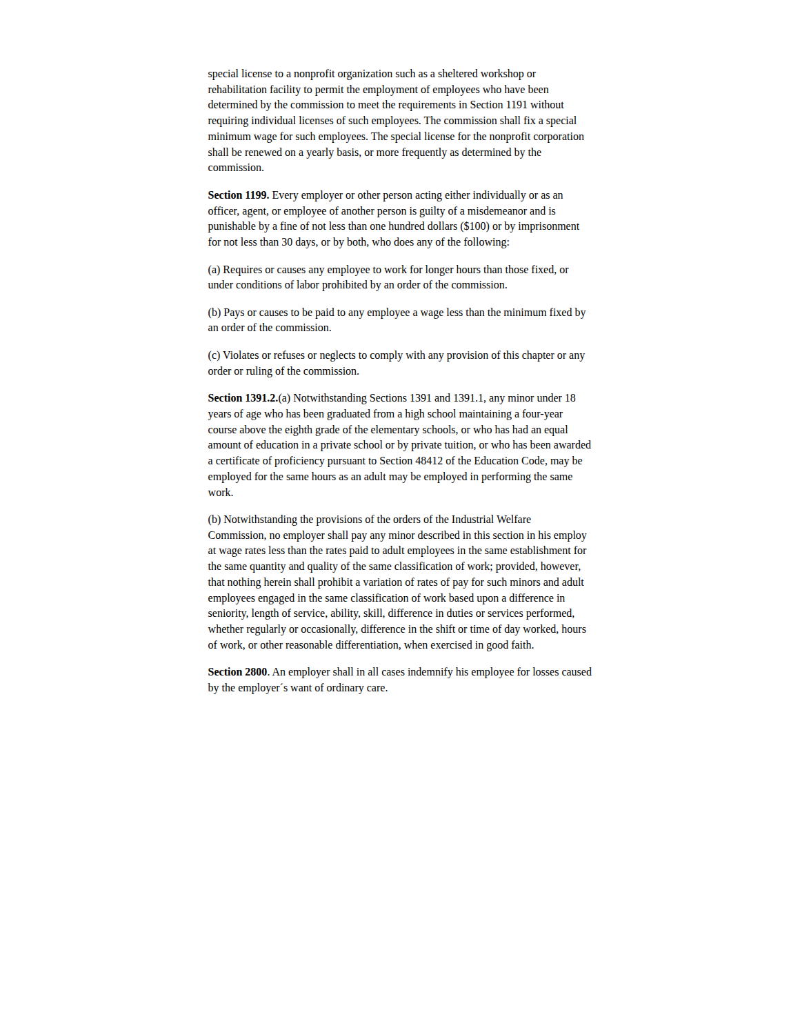special license to a nonprofit organization such as a sheltered workshop or rehabilitation facility to permit the employment of employees who have been determined by the commission to meet the requirements in Section 1191 without requiring individual licenses of such employees. The commission shall fix a special minimum wage for such employees. The special license for the nonprofit corporation shall be renewed on a yearly basis, or more frequently as determined by the commission.
Section 1199. Every employer or other person acting either individually or as an officer, agent, or employee of another person is guilty of a misdemeanor and is punishable by a fine of not less than one hundred dollars ($100) or by imprisonment for not less than 30 days, or by both, who does any of the following:
(a) Requires or causes any employee to work for longer hours than those fixed, or under conditions of labor prohibited by an order of the commission.
(b) Pays or causes to be paid to any employee a wage less than the minimum fixed by an order of the commission.
(c) Violates or refuses or neglects to comply with any provision of this chapter or any order or ruling of the commission.
Section 1391.2.(a) Notwithstanding Sections 1391 and 1391.1, any minor under 18 years of age who has been graduated from a high school maintaining a four-year course above the eighth grade of the elementary schools, or who has had an equal amount of education in a private school or by private tuition, or who has been awarded a certificate of proficiency pursuant to Section 48412 of the Education Code, may be employed for the same hours as an adult may be employed in performing the same work.
(b) Notwithstanding the provisions of the orders of the Industrial Welfare Commission, no employer shall pay any minor described in this section in his employ at wage rates less than the rates paid to adult employees in the same establishment for the same quantity and quality of the same classification of work; provided, however, that nothing herein shall prohibit a variation of rates of pay for such minors and adult employees engaged in the same classification of work based upon a difference in seniority, length of service, ability, skill, difference in duties or services performed, whether regularly or occasionally, difference in the shift or time of day worked, hours of work, or other reasonable differentiation, when exercised in good faith.
Section 2800. An employer shall in all cases indemnify his employee for losses caused by the employer´s want of ordinary care.